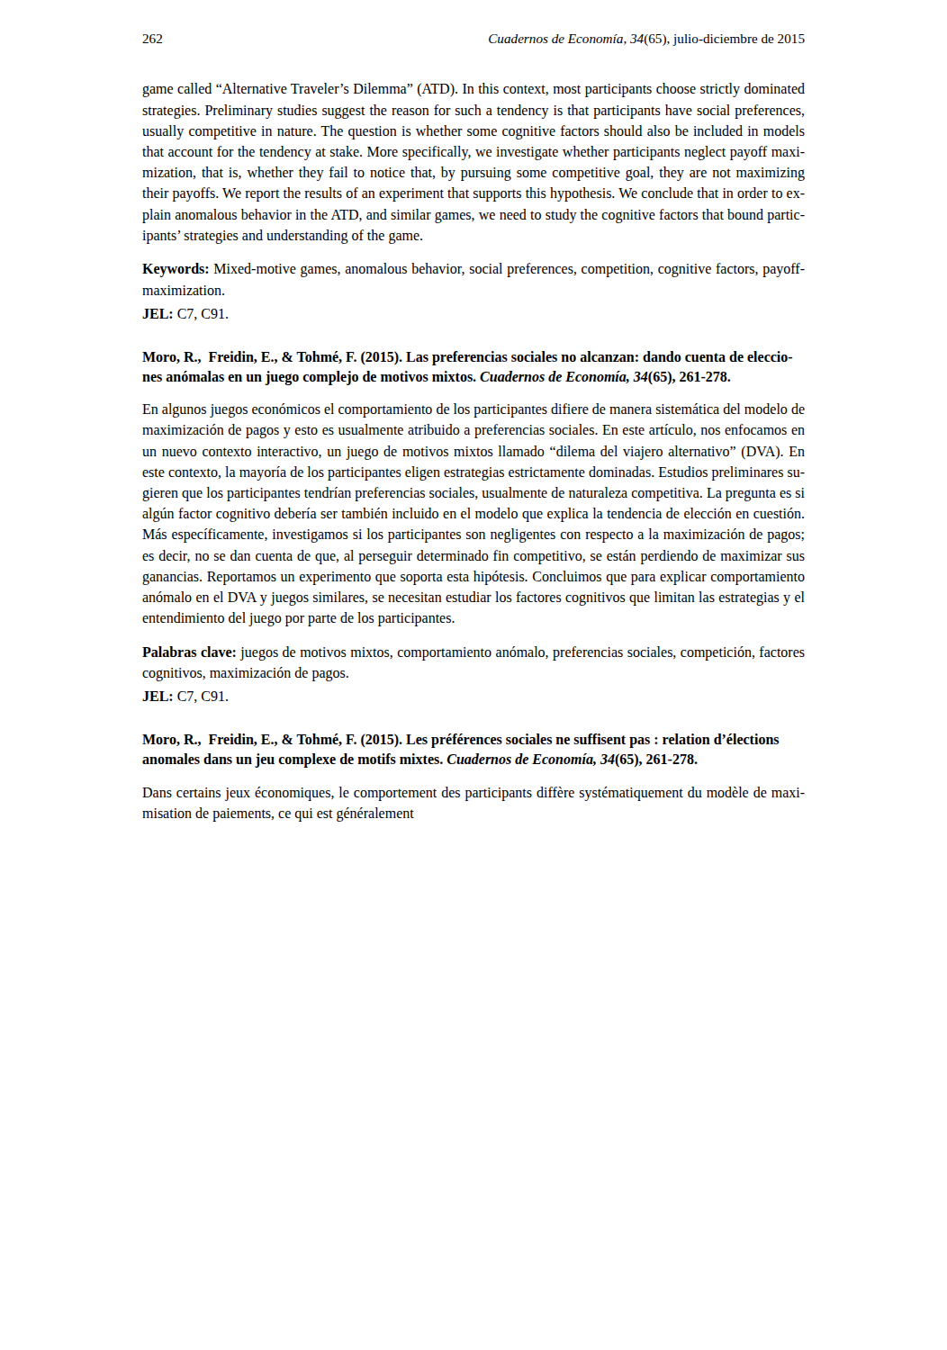262 Cuadernos de Economía, 34(65), julio-diciembre de 2015
game called “Alternative Traveler’s Dilemma” (ATD). In this context, most participants choose strictly dominated strategies. Preliminary studies suggest the reason for such a tendency is that participants have social preferences, usually competitive in nature. The question is whether some cognitive factors should also be included in models that account for the tendency at stake. More specifically, we investigate whether participants neglect payoff maximization, that is, whether they fail to notice that, by pursuing some competitive goal, they are not maximizing their payoffs. We report the results of an experiment that supports this hypothesis. We conclude that in order to explain anomalous behavior in the ATD, and similar games, we need to study the cognitive factors that bound participants’ strategies and understanding of the game.
Keywords: Mixed-motive games, anomalous behavior, social preferences, competition, cognitive factors, payoff-maximization.
JEL: C7, C91.
Moro, R., Freidin, E., & Tohmé, F. (2015). Las preferencias sociales no alcanzan: dando cuenta de elecciones anómalas en un juego complejo de motivos mixtos. Cuadernos de Economía, 34(65), 261-278.
En algunos juegos económicos el comportamiento de los participantes difiere de manera sistemática del modelo de maximización de pagos y esto es usualmente atribuido a preferencias sociales. En este artículo, nos enfocamos en un nuevo contexto interactivo, un juego de motivos mixtos llamado “dilema del viajero alternativo” (DVA). En este contexto, la mayoría de los participantes eligen estrategias estrictamente dominadas. Estudios preliminares sugieren que los participantes tendrían preferencias sociales, usualmente de naturaleza competitiva. La pregunta es si algún factor cognitivo debería ser también incluido en el modelo que explica la tendencia de elección en cuestión. Más específicamente, investigamos si los participantes son negligentes con respecto a la maximización de pagos; es decir, no se dan cuenta de que, al perseguir determinado fin competitivo, se están perdiendo de maximizar sus ganancias. Reportamos un experimento que soporta esta hipótesis. Concluimos que para explicar comportamiento anómalo en el DVA y juegos similares, se necesitan estudiar los factores cognitivos que limitan las estrategias y el entendimiento del juego por parte de los participantes.
Palabras clave: juegos de motivos mixtos, comportamiento anómalo, preferencias sociales, competición, factores cognitivos, maximización de pagos.
JEL: C7, C91.
Moro, R., Freidin, E., & Tohmé, F. (2015). Les préférences sociales ne suffisent pas : relation d’élections anomales dans un jeu complexe de motifs mixtes. Cuadernos de Economía, 34(65), 261-278.
Dans certains jeux économiques, le comportement des participants diffère systématiquement du modèle de maximisation de paiements, ce qui est généralement